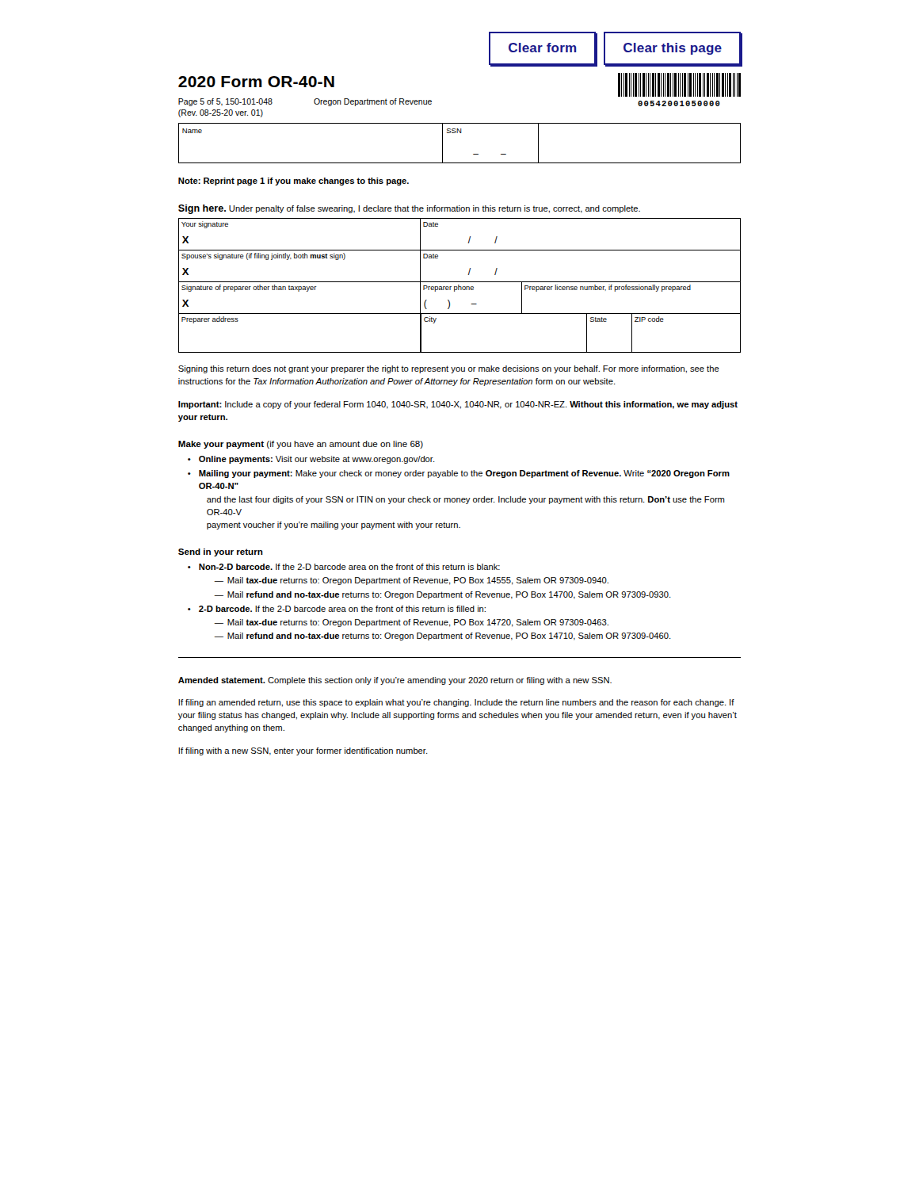Clear form Clear this page
2020 Form OR-40-N
Page 5 of 5, 150-101-048Oregon Department of Revenue
(Rev. 08-25-20 ver. 01)
00542001050000
| Name | SSN – – | |
Note: Reprint page 1 if you make changes to this page.
Sign here. Under penalty of false swearing, I declare that the information in this return is true, correct, and complete.
| Your signature X | Date / / |
| Spouse’s signature (if filing jointly, both must sign) X | Date / / |
| Signature of preparer other than taxpayer X | Preparer phone ( ) – | Preparer license number, if professionally prepared |
| Preparer address | / City / State / ZIP code / |
Signing this return does not grant your preparer the right to represent you or make decisions on your behalf. For more information, see the instructions for the Tax Information Authorization and Power of Attorney for Representation form on our website.
Important: Include a copy of your federal Form 1040, 1040-SR, 1040-X, 1040-NR, or 1040-NR-EZ. Without this information, we may adjust your return.
Make your payment (if you have an amount due on line 68)
Online payments: Visit our website at www.oregon.gov/dor.
Mailing your payment: Make your check or money order payable to the Oregon Department of Revenue. Write “2020 Oregon Form OR-40-N” and the last four digits of your SSN or ITIN on your check or money order. Include your payment with this return. Don’t use the Form OR-40-V payment voucher if you’re mailing your payment with your return.
Send in your return
Non-2-D barcode. If the 2-D barcode area on the front of this return is blank:
Mail tax-due returns to: Oregon Department of Revenue, PO Box 14555, Salem OR 97309-0940.
Mail refund and no-tax-due returns to: Oregon Department of Revenue, PO Box 14700, Salem OR 97309-0930.
2-D barcode. If the 2-D barcode area on the front of this return is filled in:
Mail tax-due returns to: Oregon Department of Revenue, PO Box 14720, Salem OR 97309-0463.
Mail refund and no-tax-due returns to: Oregon Department of Revenue, PO Box 14710, Salem OR 97309-0460.
Amended statement. Complete this section only if you’re amending your 2020 return or filing with a new SSN.
If filing an amended return, use this space to explain what you’re changing. Include the return line numbers and the reason for each change. If your filing status has changed, explain why. Include all supporting forms and schedules when you file your amended return, even if you haven’t changed anything on them.
If filing with a new SSN, enter your former identification number.